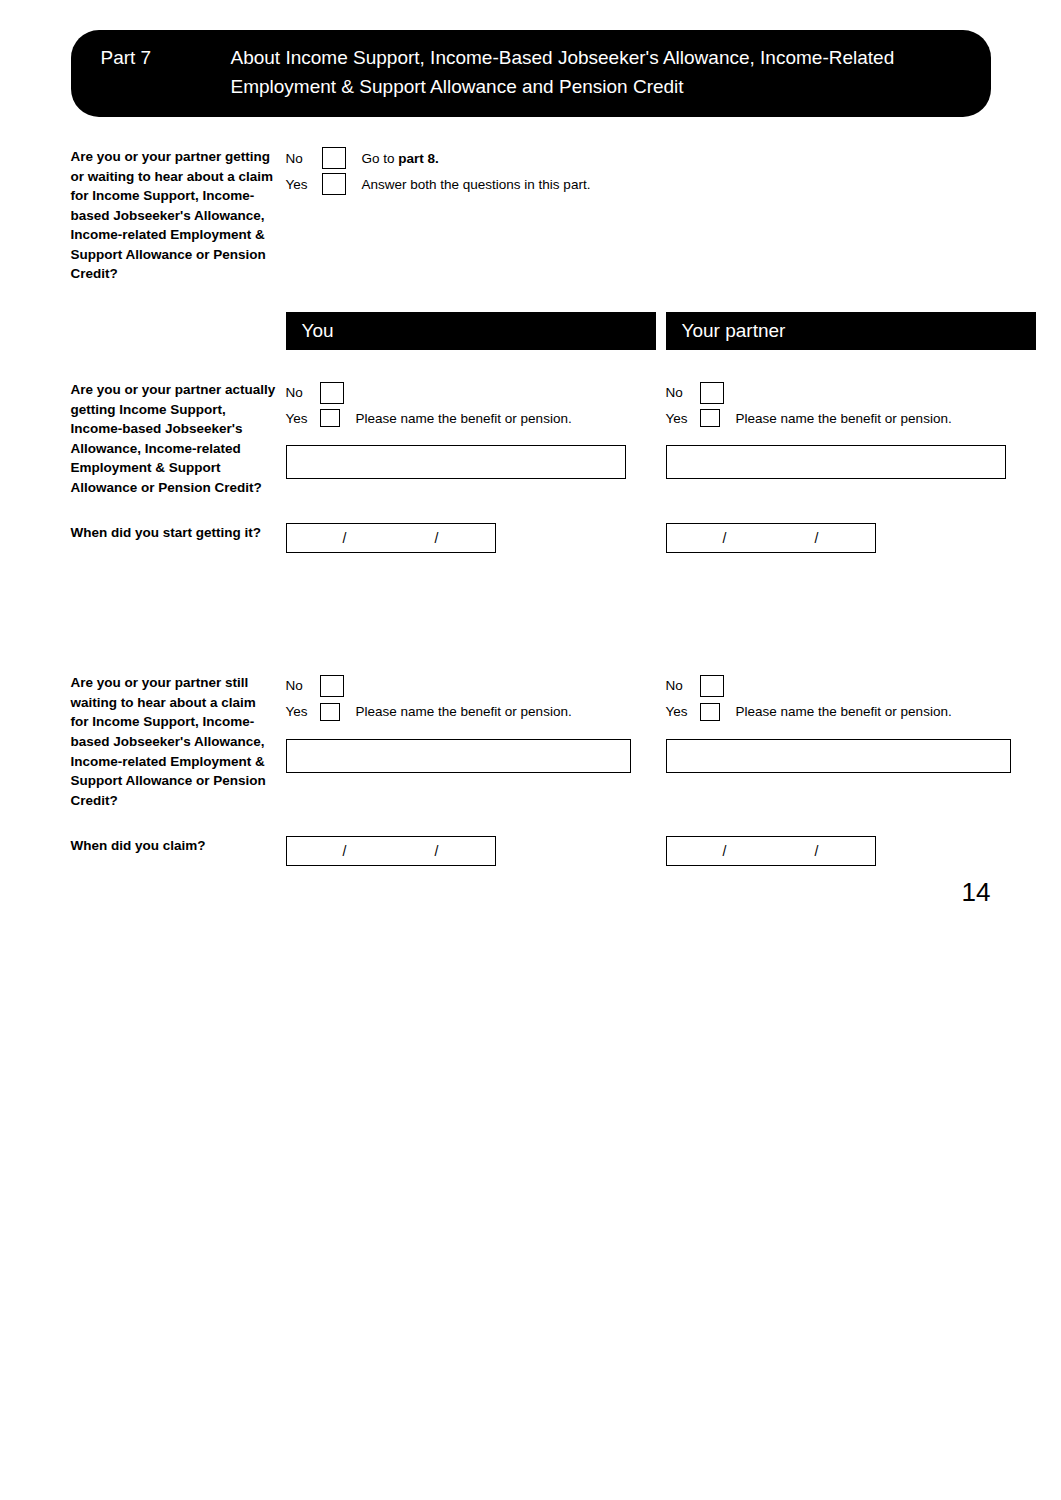Part 7
About Income Support, Income-Based Jobseeker's Allowance, Income-Related Employment & Support Allowance and Pension Credit
Are you or your partner getting or waiting to hear about a claim for Income Support, Income-based Jobseeker's Allowance, Income-related Employment & Support Allowance or Pension Credit?
No Go to part 8.
Yes Answer both the questions in this part.
You
Your partner
Are you or your partner actually getting Income Support, Income-based Jobseeker's Allowance, Income-related Employment & Support Allowance or Pension Credit?
No
Yes Please name the benefit or pension.
No
Yes Please name the benefit or pension.
When did you start getting it?
/ /
/ /
Are you or your partner still waiting to hear about a claim for Income Support, Income-based Jobseeker's Allowance, Income-related Employment & Support Allowance or Pension Credit?
No
Yes Please name the benefit or pension.
No
Yes Please name the benefit or pension.
When did you claim?
/ /
/ /
14